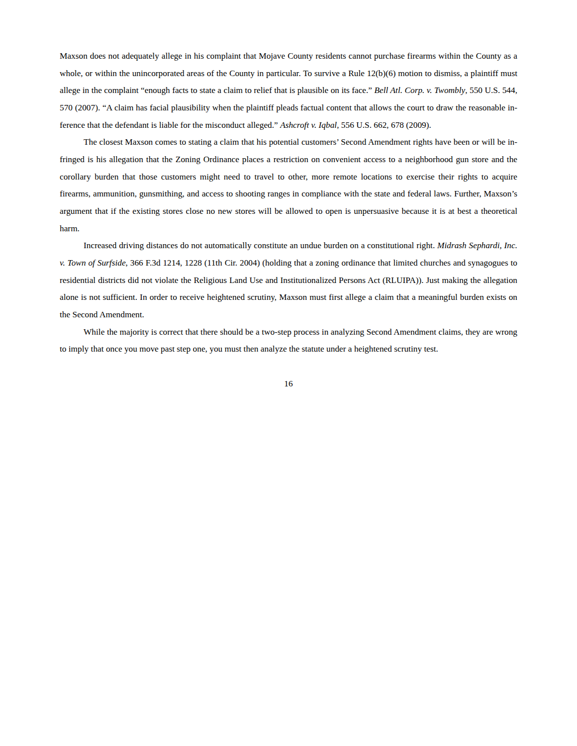Maxson does not adequately allege in his complaint that Mojave County residents cannot purchase firearms within the County as a whole, or within the unincorporated areas of the County in particular. To survive a Rule 12(b)(6) motion to dismiss, a plaintiff must allege in the complaint “enough facts to state a claim to relief that is plausible on its face.” Bell Atl. Corp. v. Twombly, 550 U.S. 544, 570 (2007). “A claim has facial plausibility when the plaintiff pleads factual content that allows the court to draw the reasonable inference that the defendant is liable for the misconduct alleged.” Ashcroft v. Iqbal, 556 U.S. 662, 678 (2009).
The closest Maxson comes to stating a claim that his potential customers’ Second Amendment rights have been or will be infringed is his allegation that the Zoning Ordinance places a restriction on convenient access to a neighborhood gun store and the corollary burden that those customers might need to travel to other, more remote locations to exercise their rights to acquire firearms, ammunition, gunsmithing, and access to shooting ranges in compliance with the state and federal laws. Further, Maxson’s argument that if the existing stores close no new stores will be allowed to open is unpersuasive because it is at best a theoretical harm.
Increased driving distances do not automatically constitute an undue burden on a constitutional right. Midrash Sephardi, Inc. v. Town of Surfside, 366 F.3d 1214, 1228 (11th Cir. 2004) (holding that a zoning ordinance that limited churches and synagogues to residential districts did not violate the Religious Land Use and Institutionalized Persons Act (RLUIPA)). Just making the allegation alone is not sufficient. In order to receive heightened scrutiny, Maxson must first allege a claim that a meaningful burden exists on the Second Amendment.
While the majority is correct that there should be a two-step process in analyzing Second Amendment claims, they are wrong to imply that once you move past step one, you must then analyze the statute under a heightened scrutiny test.
16